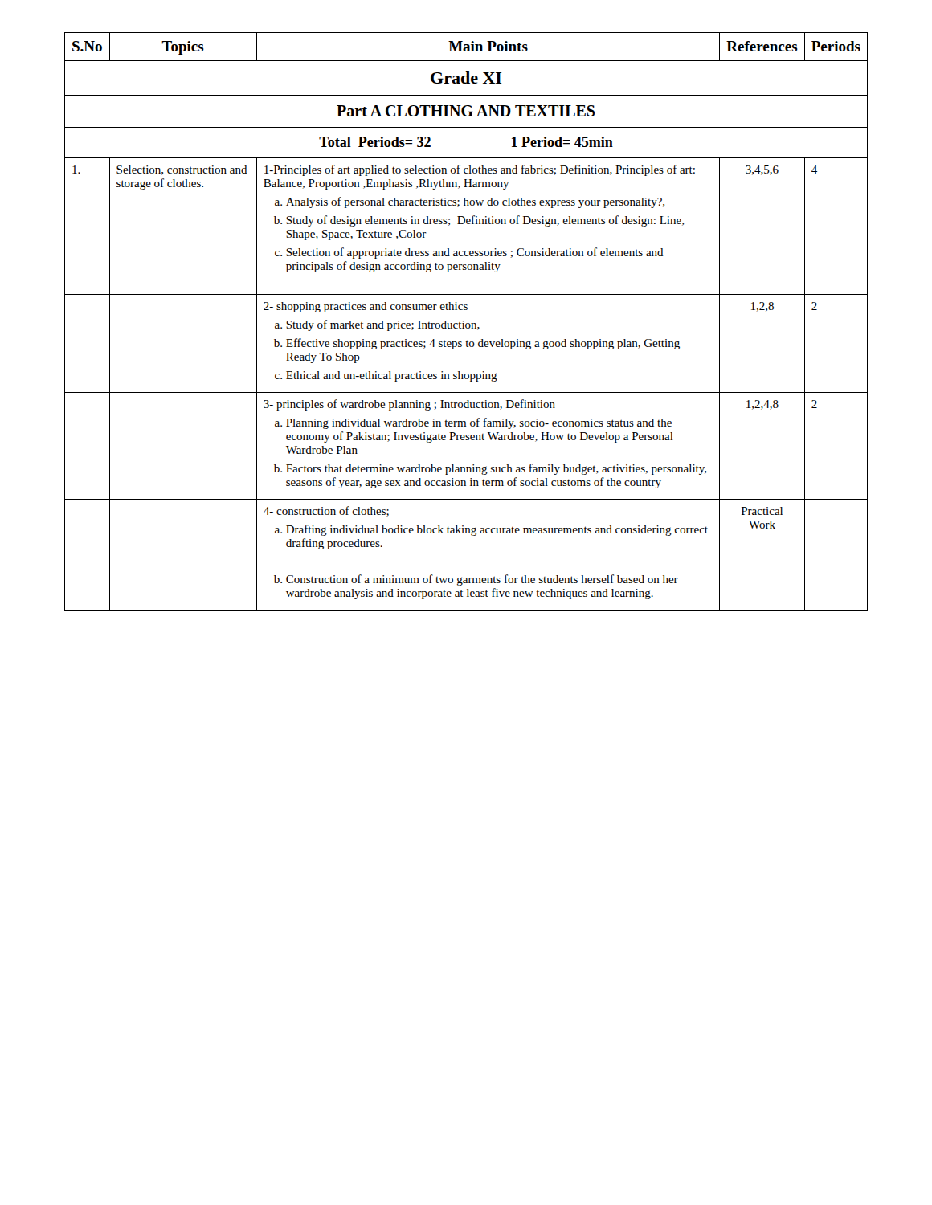| Grade XI |
| Part A CLOTHING AND TEXTILES |
| Total Periods= 32 1 Period= 45min |
| S.No | Topics | Main Points | References | Periods |
| 1. | Selection, construction and storage of clothes. | 1-Principles of art applied to selection of clothes and fabrics; Definition, Principles of art: Balance, Proportion ,Emphasis ,Rhythm, Harmony Analysis of personal characteristics; how do clothes express your personality?, Study of design elements in dress; Definition of Design, elements of design: Line, Shape, Space, Texture ,Color Selection of appropriate dress and accessories ; Consideration of elements and principals of design according to personality | 3,4,5,6 | 4 |
| | | 2- shopping practices and consumer ethics Study of market and price; Introduction, Effective shopping practices; 4 steps to developing a good shopping plan, Getting Ready To Shop Ethical and un-ethical practices in shopping | 1,2,8 | 2 |
| | | 3- principles of wardrobe planning ; Introduction, Definition Planning individual wardrobe in term of family, socio- economics status and the economy of Pakistan; Investigate Present Wardrobe, How to Develop a Personal Wardrobe Plan Factors that determine wardrobe planning such as family budget, activities, personality, seasons of year, age sex and occasion in term of social customs of the country | 1,2,4,8 | 2 |
| | | 4- construction of clothes; Drafting individual bodice block taking accurate measurements and considering correct drafting procedures. Construction of a minimum of two garments for the students herself based on her wardrobe analysis and incorporate at least five new techniques and learning. | Practical Work | |